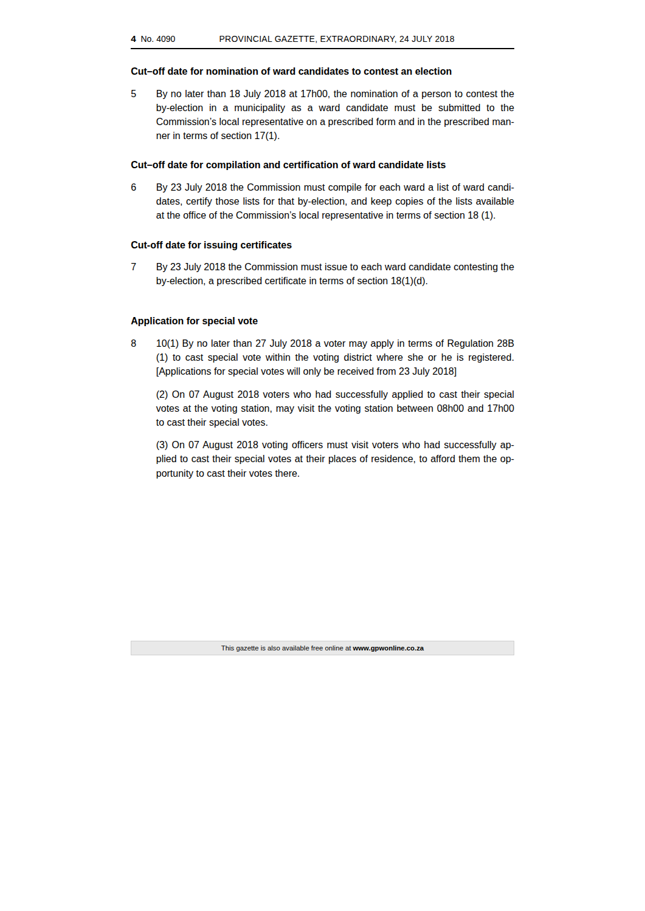4 No. 4090
PROVINCIAL GAZETTE, EXTRAORDINARY, 24 JULY 2018
Cut–off date for nomination of ward candidates to contest an election
5
By no later than 18 July 2018 at 17h00, the nomination of a person to contest the by-election in a municipality as a ward candidate must be submitted to the Commission’s local representative on a prescribed form and in the prescribed manner in terms of section 17(1).
Cut–off date for compilation and certification of ward candidate lists
6
By 23 July 2018 the Commission must compile for each ward a list of ward candidates, certify those lists for that by-election, and keep copies of the lists available at the office of the Commission’s local representative in terms of section 18 (1).
Cut-off date for issuing certificates
7
By 23 July 2018 the Commission must issue to each ward candidate contesting the by-election, a prescribed certificate in terms of section 18(1)(d).
Application for special vote
8
10(1) By no later than 27 July 2018 a voter may apply in terms of Regulation 28B (1) to cast special vote within the voting district where she or he is registered. [Applications for special votes will only be received from 23 July 2018]
(2) On 07 August 2018 voters who had successfully applied to cast their special votes at the voting station, may visit the voting station between 08h00 and 17h00 to cast their special votes.
(3) On 07 August 2018 voting officers must visit voters who had successfully applied to cast their special votes at their places of residence, to afford them the opportunity to cast their votes there.
This gazette is also available free online at www.gpwonline.co.za